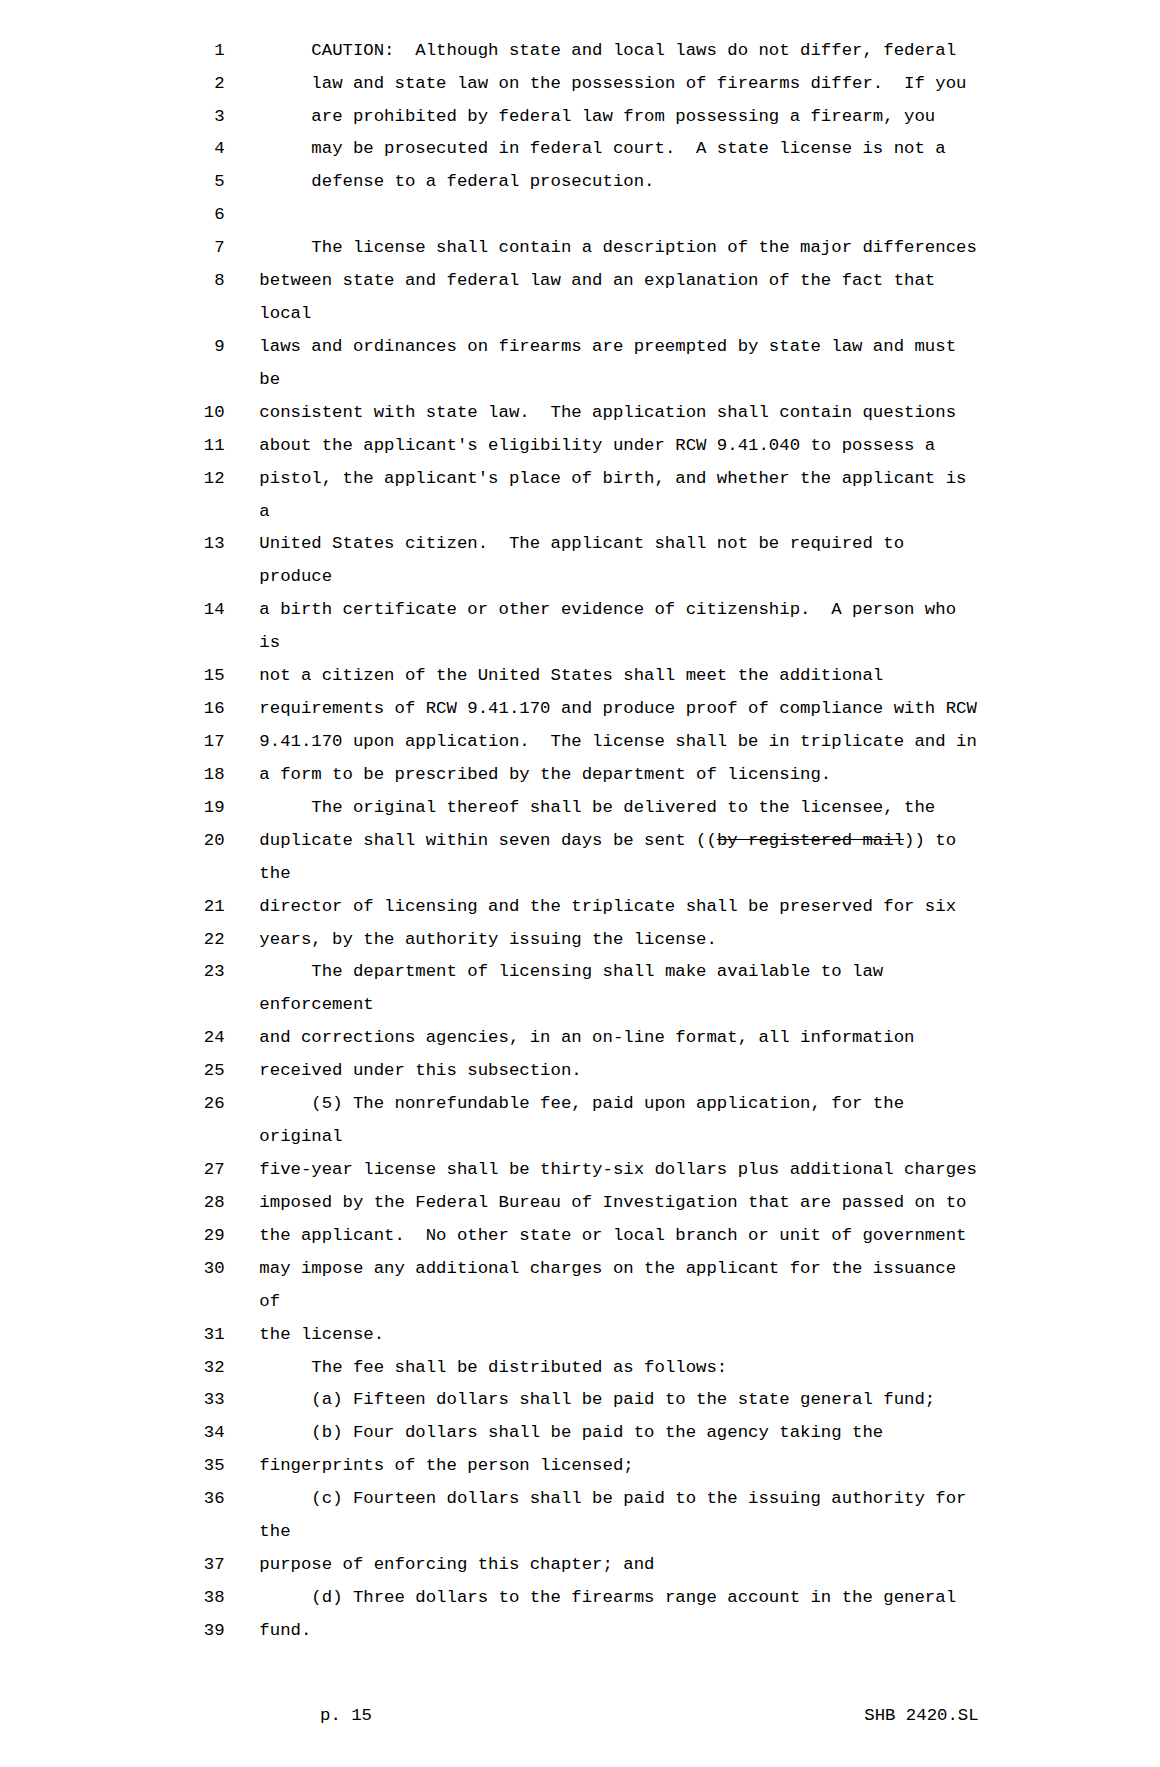CAUTION: Although state and local laws do not differ, federal
law and state law on the possession of firearms differ. If you
are prohibited by federal law from possessing a firearm, you
may be prosecuted in federal court. A state license is not a
defense to a federal prosecution.
The license shall contain a description of the major differences
between state and federal law and an explanation of the fact that local
laws and ordinances on firearms are preempted by state law and must be
consistent with state law. The application shall contain questions
about the applicant's eligibility under RCW 9.41.040 to possess a
pistol, the applicant's place of birth, and whether the applicant is a
United States citizen. The applicant shall not be required to produce
a birth certificate or other evidence of citizenship. A person who is
not a citizen of the United States shall meet the additional
requirements of RCW 9.41.170 and produce proof of compliance with RCW
9.41.170 upon application. The license shall be in triplicate and in
a form to be prescribed by the department of licensing.
The original thereof shall be delivered to the licensee, the
duplicate shall within seven days be sent ((by registered mail)) to the
director of licensing and the triplicate shall be preserved for six
years, by the authority issuing the license.
The department of licensing shall make available to law enforcement
and corrections agencies, in an on-line format, all information
received under this subsection.
(5) The nonrefundable fee, paid upon application, for the original
five-year license shall be thirty-six dollars plus additional charges
imposed by the Federal Bureau of Investigation that are passed on to
the applicant. No other state or local branch or unit of government
may impose any additional charges on the applicant for the issuance of
the license.
The fee shall be distributed as follows:
(a) Fifteen dollars shall be paid to the state general fund;
(b) Four dollars shall be paid to the agency taking the
fingerprints of the person licensed;
(c) Fourteen dollars shall be paid to the issuing authority for the
purpose of enforcing this chapter; and
(d) Three dollars to the firearms range account in the general
fund.
p. 15 SHB 2420.SL